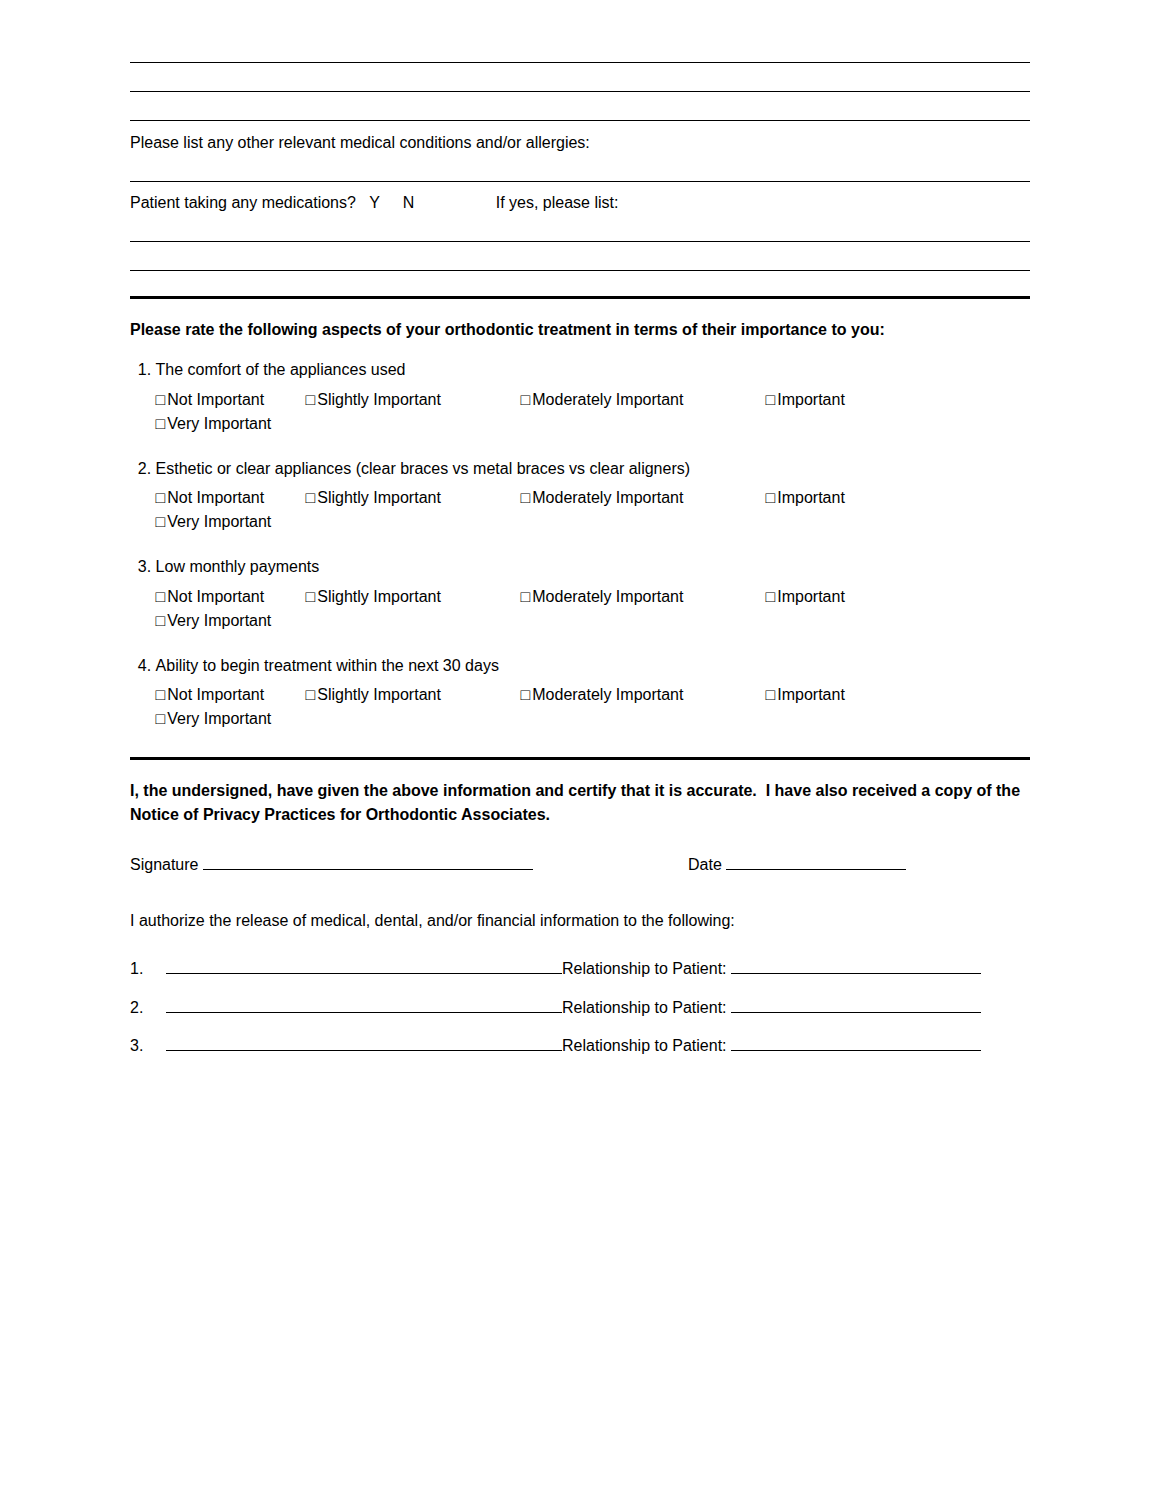Please list any other relevant medical conditions and/or allergies:
Patient taking any medications? Y N If yes, please list:
Please rate the following aspects of your orthodontic treatment in terms of their importance to you:
The comfort of the appliances used
Not Important Slightly Important Moderately Important Important Very Important
Esthetic or clear appliances (clear braces vs metal braces vs clear aligners)
Not Important Slightly Important Moderately Important Important Very Important
Low monthly payments
Not Important Slightly Important Moderately Important Important Very Important
Ability to begin treatment within the next 30 days
Not Important Slightly Important Moderately Important Important Very Important
I, the undersigned, have given the above information and certify that it is accurate. I have also received a copy of the Notice of Privacy Practices for Orthodontic Associates.
Signature
Date
I authorize the release of medical, dental, and/or financial information to the following:
| 1. | | Relationship to Patient: |
| 2. | | Relationship to Patient: |
| 3. | | Relationship to Patient: |